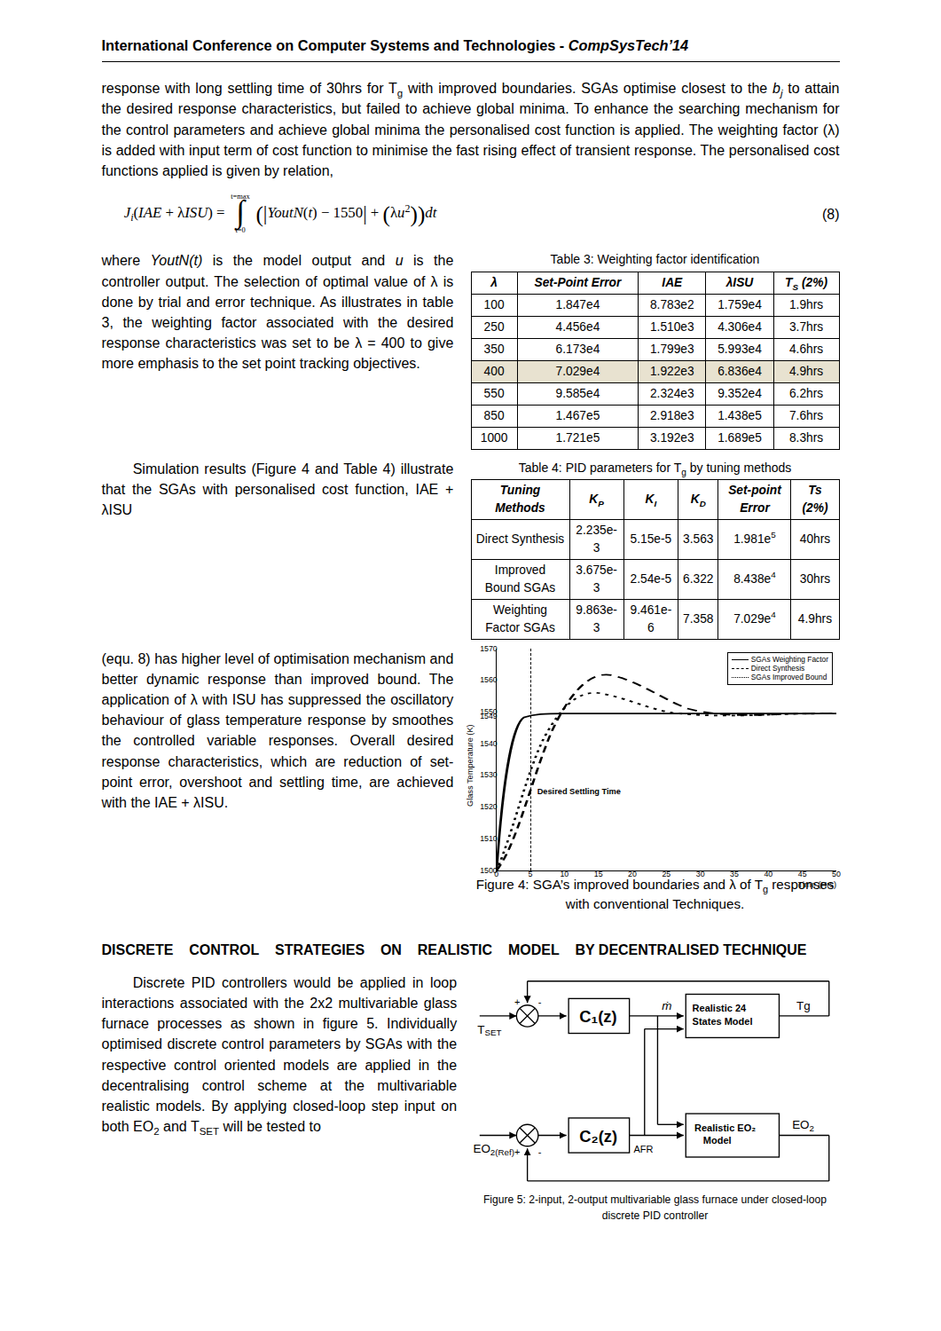International Conference on Computer Systems and Technologies - CompSysTech’14
response with long settling time of 30hrs for Tg with improved boundaries. SGAs optimise closest to the bj to attain the desired response characteristics, but failed to achieve global minima. To enhance the searching mechanism for the control parameters and achieve global minima the personalised cost function is applied. The weighting factor (λ) is added with input term of cost function to minimise the fast rising effect of transient response. The personalised cost functions applied is given by relation,
Ji(IAE + λISU) = t=max∫t=0 (|YoutN(t) − 1550| + (λu2)) dt
(8)
Table 3: Weighting factor identification
| λ | Set-Point Error | IAE | λISU | T S (2%) |
| --- | --- | --- | --- | --- |
| 100 | 1.847e4 | 8.783e2 | 1.759e4 | 1.9hrs |
| 250 | 4.456e4 | 1.510e3 | 4.306e4 | 3.7hrs |
| 350 | 6.173e4 | 1.799e3 | 5.993e4 | 4.6hrs |
| 400 | 7.029e4 | 1.922e3 | 6.836e4 | 4.9hrs |
| 550 | 9.585e4 | 2.324e3 | 9.352e4 | 6.2hrs |
| 850 | 1.467e5 | 2.918e3 | 1.438e5 | 7.6hrs |
| 1000 | 1.721e5 | 3.192e3 | 1.689e5 | 8.3hrs |
where YoutN(t) is the model output and u is the controller output. The selection of optimal value of λ is done by trial and error technique. As illustrates in table 3, the weighting factor associated with the desired response characteristics was set to be λ = 400 to give more emphasis to the set point tracking objectives.
Table 4: PID parameters for T g by tuning methods
| Tuning Methods | K P | K I | K D | Set-point Error | Ts (2%) |
| --- | --- | --- | --- | --- | --- |
| Direct Synthesis | 2.235e-3 | 5.15e-5 | 3.563 | 1.981e 5 | 40hrs |
| Improved Bound SGAs | 3.675e-3 | 2.54e-5 | 6.322 | 8.438e 4 | 30hrs |
| Weighting Factor SGAs | 9.863e-3 | 9.461e-6 | 7.358 | 7.029e 4 | 4.9hrs |
Simulation results (Figure 4 and Table 4) illustrate that the SGAs with personalised cost function, IAE + λISU
Glass Temperature (K) 1570 1560 1550 1549 1540 1530 1520 1510 1500 0 5 10 15 20 25 30 35 40 45 50 Time (Hrs)
SGAs Weighting Factor
Direct Synthesis
SGAs Improved Bound
Desired Settling Time
Figure 4: SGA’s improved boundaries and λ of Tg responses with conventional Techniques.
(equ. 8) has higher level of optimisation mechanism and better dynamic response than improved bound. The application of λ with ISU has suppressed the oscillatory behaviour of glass temperature response by smoothes the controlled variable responses. Overall desired response characteristics, which are reduction of set-point error, overshoot and settling time, are achieved with the IAE + λISU.
DISCRETE CONTROL STRATEGIES ON REALISTIC MODEL BY DECENTRALISED TECHNIQUE
TSET + - C₁(z) ṁ Realistic 24 States Model Tg EO2(Ref) + - C₂(z) AFR Realistic EO₂ Model EO2
Figure 5: 2-input, 2-output multivariable glass furnace under closed-loop discrete PID controller
Discrete PID controllers would be applied in loop interactions associated with the 2x2 multivariable glass furnace processes as shown in figure 5. Individually optimised discrete control parameters by SGAs with the respective control oriented models are applied in the decentralising control scheme at the multivariable realistic models. By applying closed-loop step input on both EO2 and TSET will be tested to